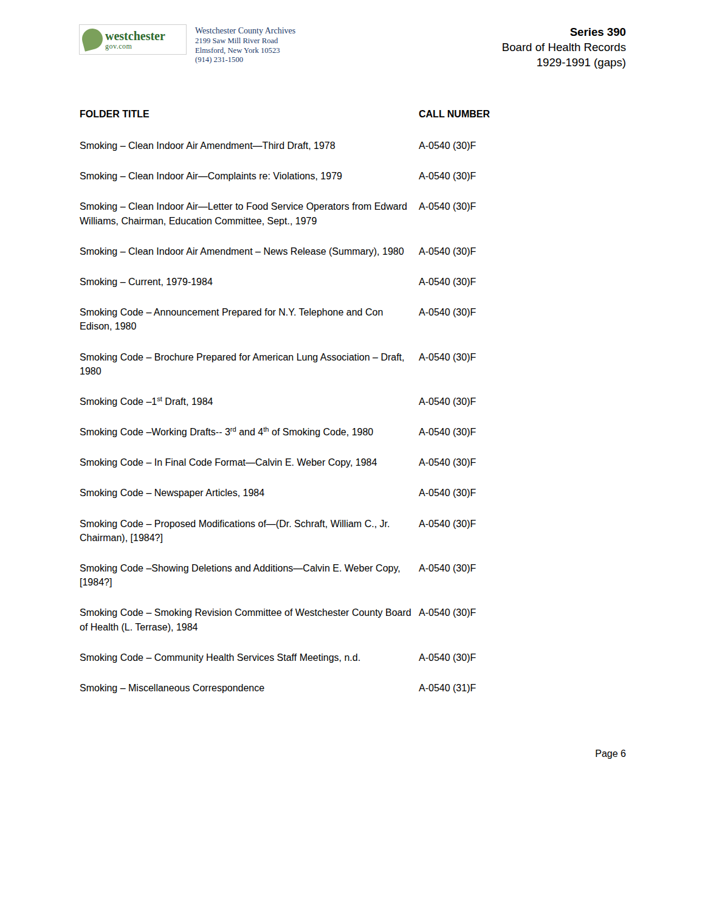westchestergov.com
Westchester County Archives
2199 Saw Mill River Road
Elmsford, New York 10523
(914) 231-1500
Series 390
Board of Health Records
1929-1991 (gaps)
| FOLDER TITLE | CALL NUMBER |
| --- | --- |
| Smoking – Clean Indoor Air Amendment—Third Draft, 1978 | A-0540 (30)F |
| Smoking – Clean Indoor Air—Complaints re: Violations, 1979 | A-0540 (30)F |
| Smoking – Clean Indoor Air—Letter to Food Service Operators from Edward Williams, Chairman, Education Committee, Sept., 1979 | A-0540 (30)F |
| Smoking – Clean Indoor Air Amendment – News Release (Summary), 1980 | A-0540 (30)F |
| Smoking – Current, 1979-1984 | A-0540 (30)F |
| Smoking Code – Announcement Prepared for N.Y. Telephone and Con Edison, 1980 | A-0540 (30)F |
| Smoking Code – Brochure Prepared for American Lung Association – Draft, 1980 | A-0540 (30)F |
| Smoking Code –1 st Draft, 1984 | A-0540 (30)F |
| Smoking Code –Working Drafts-- 3 rd and 4 th of Smoking Code, 1980 | A-0540 (30)F |
| Smoking Code – In Final Code Format—Calvin E. Weber Copy, 1984 | A-0540 (30)F |
| Smoking Code – Newspaper Articles, 1984 | A-0540 (30)F |
| Smoking Code – Proposed Modifications of—(Dr. Schraft, William C., Jr. Chairman), [1984?] | A-0540 (30)F |
| Smoking Code –Showing Deletions and Additions—Calvin E. Weber Copy, [1984?] | A-0540 (30)F |
| Smoking Code – Smoking Revision Committee of Westchester County Board of Health (L. Terrase), 1984 | A-0540 (30)F |
| Smoking Code – Community Health Services Staff Meetings, n.d. | A-0540 (30)F |
| Smoking – Miscellaneous Correspondence | A-0540 (31)F |
Page 6